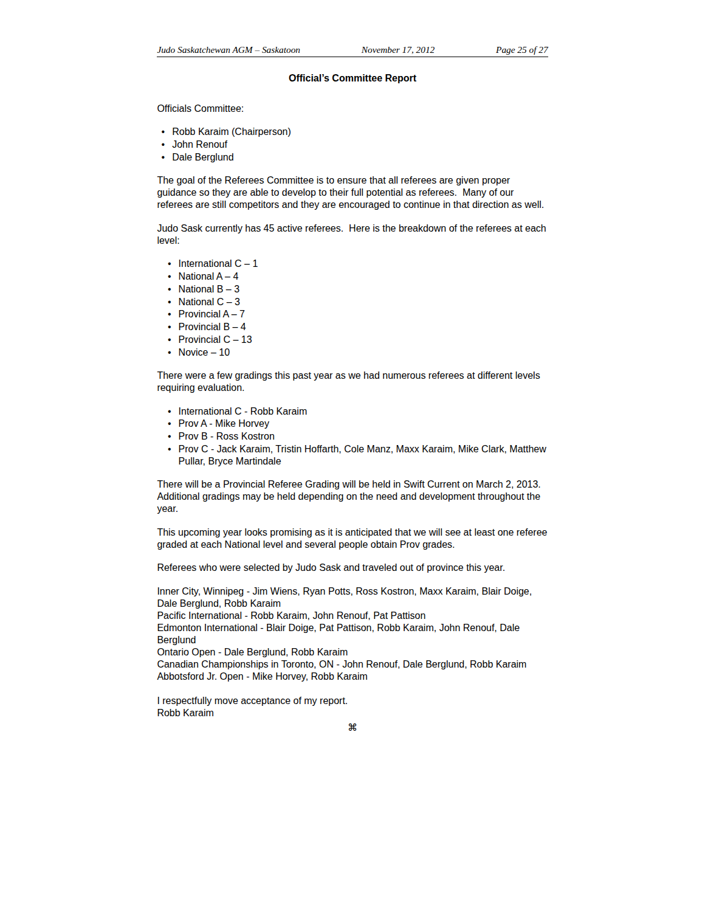Judo Saskatchewan AGM – Saskatoon November 17, 2012 Page 25 of 27
Official’s Committee Report
Officials Committee:
Robb Karaim (Chairperson)
John Renouf
Dale Berglund
The goal of the Referees Committee is to ensure that all referees are given proper guidance so they are able to develop to their full potential as referees. Many of our referees are still competitors and they are encouraged to continue in that direction as well.
Judo Sask currently has 45 active referees. Here is the breakdown of the referees at each level:
International C – 1
National A – 4
National B – 3
National C – 3
Provincial A – 7
Provincial B – 4
Provincial C – 13
Novice – 10
There were a few gradings this past year as we had numerous referees at different levels requiring evaluation.
International C - Robb Karaim
Prov A - Mike Horvey
Prov B - Ross Kostron
Prov C - Jack Karaim, Tristin Hoffarth, Cole Manz, Maxx Karaim, Mike Clark, Matthew Pullar, Bryce Martindale
There will be a Provincial Referee Grading will be held in Swift Current on March 2, 2013. Additional gradings may be held depending on the need and development throughout the year.
This upcoming year looks promising as it is anticipated that we will see at least one referee graded at each National level and several people obtain Prov grades.
Referees who were selected by Judo Sask and traveled out of province this year.
Inner City, Winnipeg - Jim Wiens, Ryan Potts, Ross Kostron, Maxx Karaim, Blair Doige, Dale Berglund, Robb Karaim
Pacific International - Robb Karaim, John Renouf, Pat Pattison
Edmonton International - Blair Doige, Pat Pattison, Robb Karaim, John Renouf, Dale Berglund
Ontario Open - Dale Berglund, Robb Karaim
Canadian Championships in Toronto, ON - John Renouf, Dale Berglund, Robb Karaim
Abbotsford Jr. Open - Mike Horvey, Robb Karaim
I respectfully move acceptance of my report.
Robb Karaim
⌘